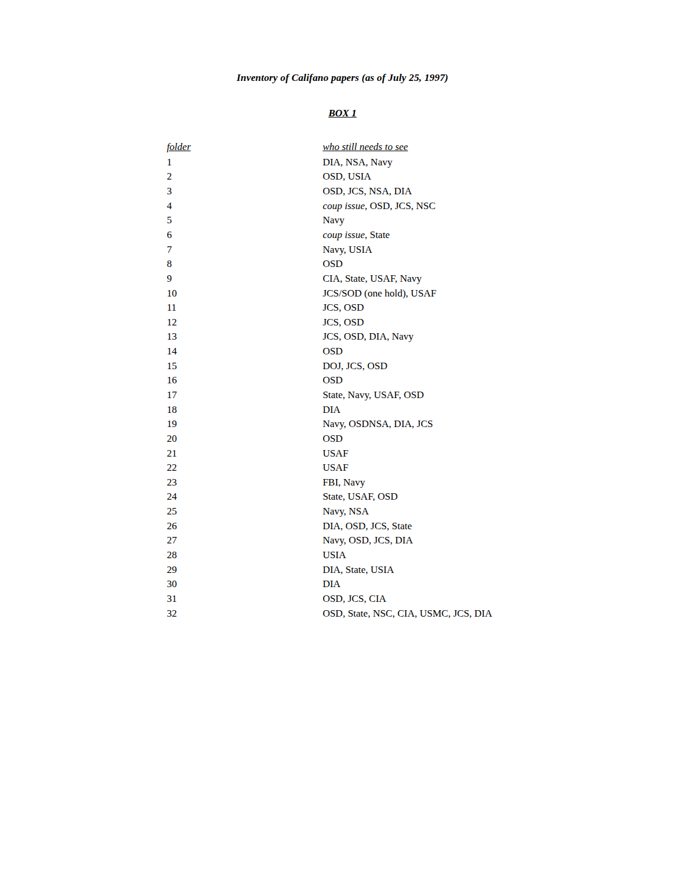Inventory of Califano papers (as of July 25, 1997)
BOX 1
| folder | who still needs to see |
| --- | --- |
| 1 | DIA, NSA, Navy |
| 2 | OSD, USIA |
| 3 | OSD, JCS, NSA, DIA |
| 4 | coup issue , OSD, JCS, NSC |
| 5 | Navy |
| 6 | coup issue , State |
| 7 | Navy, USIA |
| 8 | OSD |
| 9 | CIA, State, USAF, Navy |
| 10 | JCS/SOD (one hold), USAF |
| 11 | JCS, OSD |
| 12 | JCS, OSD |
| 13 | JCS, OSD, DIA, Navy |
| 14 | OSD |
| 15 | DOJ, JCS, OSD |
| 16 | OSD |
| 17 | State, Navy, USAF, OSD |
| 18 | DIA |
| 19 | Navy, OSDNSA, DIA, JCS |
| 20 | OSD |
| 21 | USAF |
| 22 | USAF |
| 23 | FBI, Navy |
| 24 | State, USAF, OSD |
| 25 | Navy, NSA |
| 26 | DIA, OSD, JCS, State |
| 27 | Navy, OSD, JCS, DIA |
| 28 | USIA |
| 29 | DIA, State, USIA |
| 30 | DIA |
| 31 | OSD, JCS, CIA |
| 32 | OSD, State, NSC, CIA, USMC, JCS, DIA |